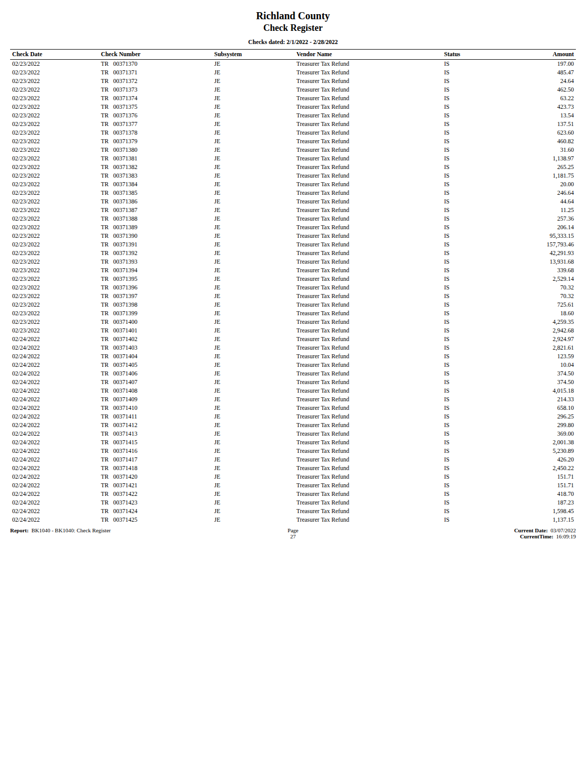Richland County
Check Register
Checks dated: 2/1/2022 - 2/28/2022
| Check Date | Check Number | Subsystem | Vendor Name | Status | Amount |
| --- | --- | --- | --- | --- | --- |
| 02/23/2022 | TR 00371370 | JE | Treasurer Tax Refund | IS | 197.00 |
| 02/23/2022 | TR 00371371 | JE | Treasurer Tax Refund | IS | 485.47 |
| 02/23/2022 | TR 00371372 | JE | Treasurer Tax Refund | IS | 24.64 |
| 02/23/2022 | TR 00371373 | JE | Treasurer Tax Refund | IS | 462.50 |
| 02/23/2022 | TR 00371374 | JE | Treasurer Tax Refund | IS | 63.22 |
| 02/23/2022 | TR 00371375 | JE | Treasurer Tax Refund | IS | 423.73 |
| 02/23/2022 | TR 00371376 | JE | Treasurer Tax Refund | IS | 13.54 |
| 02/23/2022 | TR 00371377 | JE | Treasurer Tax Refund | IS | 137.51 |
| 02/23/2022 | TR 00371378 | JE | Treasurer Tax Refund | IS | 623.60 |
| 02/23/2022 | TR 00371379 | JE | Treasurer Tax Refund | IS | 460.82 |
| 02/23/2022 | TR 00371380 | JE | Treasurer Tax Refund | IS | 31.60 |
| 02/23/2022 | TR 00371381 | JE | Treasurer Tax Refund | IS | 1,138.97 |
| 02/23/2022 | TR 00371382 | JE | Treasurer Tax Refund | IS | 265.25 |
| 02/23/2022 | TR 00371383 | JE | Treasurer Tax Refund | IS | 1,181.75 |
| 02/23/2022 | TR 00371384 | JE | Treasurer Tax Refund | IS | 20.00 |
| 02/23/2022 | TR 00371385 | JE | Treasurer Tax Refund | IS | 246.64 |
| 02/23/2022 | TR 00371386 | JE | Treasurer Tax Refund | IS | 44.64 |
| 02/23/2022 | TR 00371387 | JE | Treasurer Tax Refund | IS | 11.25 |
| 02/23/2022 | TR 00371388 | JE | Treasurer Tax Refund | IS | 257.36 |
| 02/23/2022 | TR 00371389 | JE | Treasurer Tax Refund | IS | 206.14 |
| 02/23/2022 | TR 00371390 | JE | Treasurer Tax Refund | IS | 95,333.15 |
| 02/23/2022 | TR 00371391 | JE | Treasurer Tax Refund | IS | 157,793.46 |
| 02/23/2022 | TR 00371392 | JE | Treasurer Tax Refund | IS | 42,291.93 |
| 02/23/2022 | TR 00371393 | JE | Treasurer Tax Refund | IS | 13,931.68 |
| 02/23/2022 | TR 00371394 | JE | Treasurer Tax Refund | IS | 339.68 |
| 02/23/2022 | TR 00371395 | JE | Treasurer Tax Refund | IS | 2,529.14 |
| 02/23/2022 | TR 00371396 | JE | Treasurer Tax Refund | IS | 70.32 |
| 02/23/2022 | TR 00371397 | JE | Treasurer Tax Refund | IS | 70.32 |
| 02/23/2022 | TR 00371398 | JE | Treasurer Tax Refund | IS | 725.61 |
| 02/23/2022 | TR 00371399 | JE | Treasurer Tax Refund | IS | 18.60 |
| 02/23/2022 | TR 00371400 | JE | Treasurer Tax Refund | IS | 4,259.35 |
| 02/23/2022 | TR 00371401 | JE | Treasurer Tax Refund | IS | 2,942.68 |
| 02/24/2022 | TR 00371402 | JE | Treasurer Tax Refund | IS | 2,924.97 |
| 02/24/2022 | TR 00371403 | JE | Treasurer Tax Refund | IS | 2,821.61 |
| 02/24/2022 | TR 00371404 | JE | Treasurer Tax Refund | IS | 123.59 |
| 02/24/2022 | TR 00371405 | JE | Treasurer Tax Refund | IS | 10.04 |
| 02/24/2022 | TR 00371406 | JE | Treasurer Tax Refund | IS | 374.50 |
| 02/24/2022 | TR 00371407 | JE | Treasurer Tax Refund | IS | 374.50 |
| 02/24/2022 | TR 00371408 | JE | Treasurer Tax Refund | IS | 4,015.18 |
| 02/24/2022 | TR 00371409 | JE | Treasurer Tax Refund | IS | 214.33 |
| 02/24/2022 | TR 00371410 | JE | Treasurer Tax Refund | IS | 658.10 |
| 02/24/2022 | TR 00371411 | JE | Treasurer Tax Refund | IS | 296.25 |
| 02/24/2022 | TR 00371412 | JE | Treasurer Tax Refund | IS | 299.80 |
| 02/24/2022 | TR 00371413 | JE | Treasurer Tax Refund | IS | 369.00 |
| 02/24/2022 | TR 00371415 | JE | Treasurer Tax Refund | IS | 2,001.38 |
| 02/24/2022 | TR 00371416 | JE | Treasurer Tax Refund | IS | 5,230.89 |
| 02/24/2022 | TR 00371417 | JE | Treasurer Tax Refund | IS | 426.20 |
| 02/24/2022 | TR 00371418 | JE | Treasurer Tax Refund | IS | 2,450.22 |
| 02/24/2022 | TR 00371420 | JE | Treasurer Tax Refund | IS | 151.71 |
| 02/24/2022 | TR 00371421 | JE | Treasurer Tax Refund | IS | 151.71 |
| 02/24/2022 | TR 00371422 | JE | Treasurer Tax Refund | IS | 418.70 |
| 02/24/2022 | TR 00371423 | JE | Treasurer Tax Refund | IS | 187.23 |
| 02/24/2022 | TR 00371424 | JE | Treasurer Tax Refund | IS | 1,598.45 |
| 02/24/2022 | TR 00371425 | JE | Treasurer Tax Refund | IS | 1,137.15 |
Report: BK1040 - BK1040: Check Register
Page
27
Current Date: 03/07/2022
CurrentTime: 16:09:19